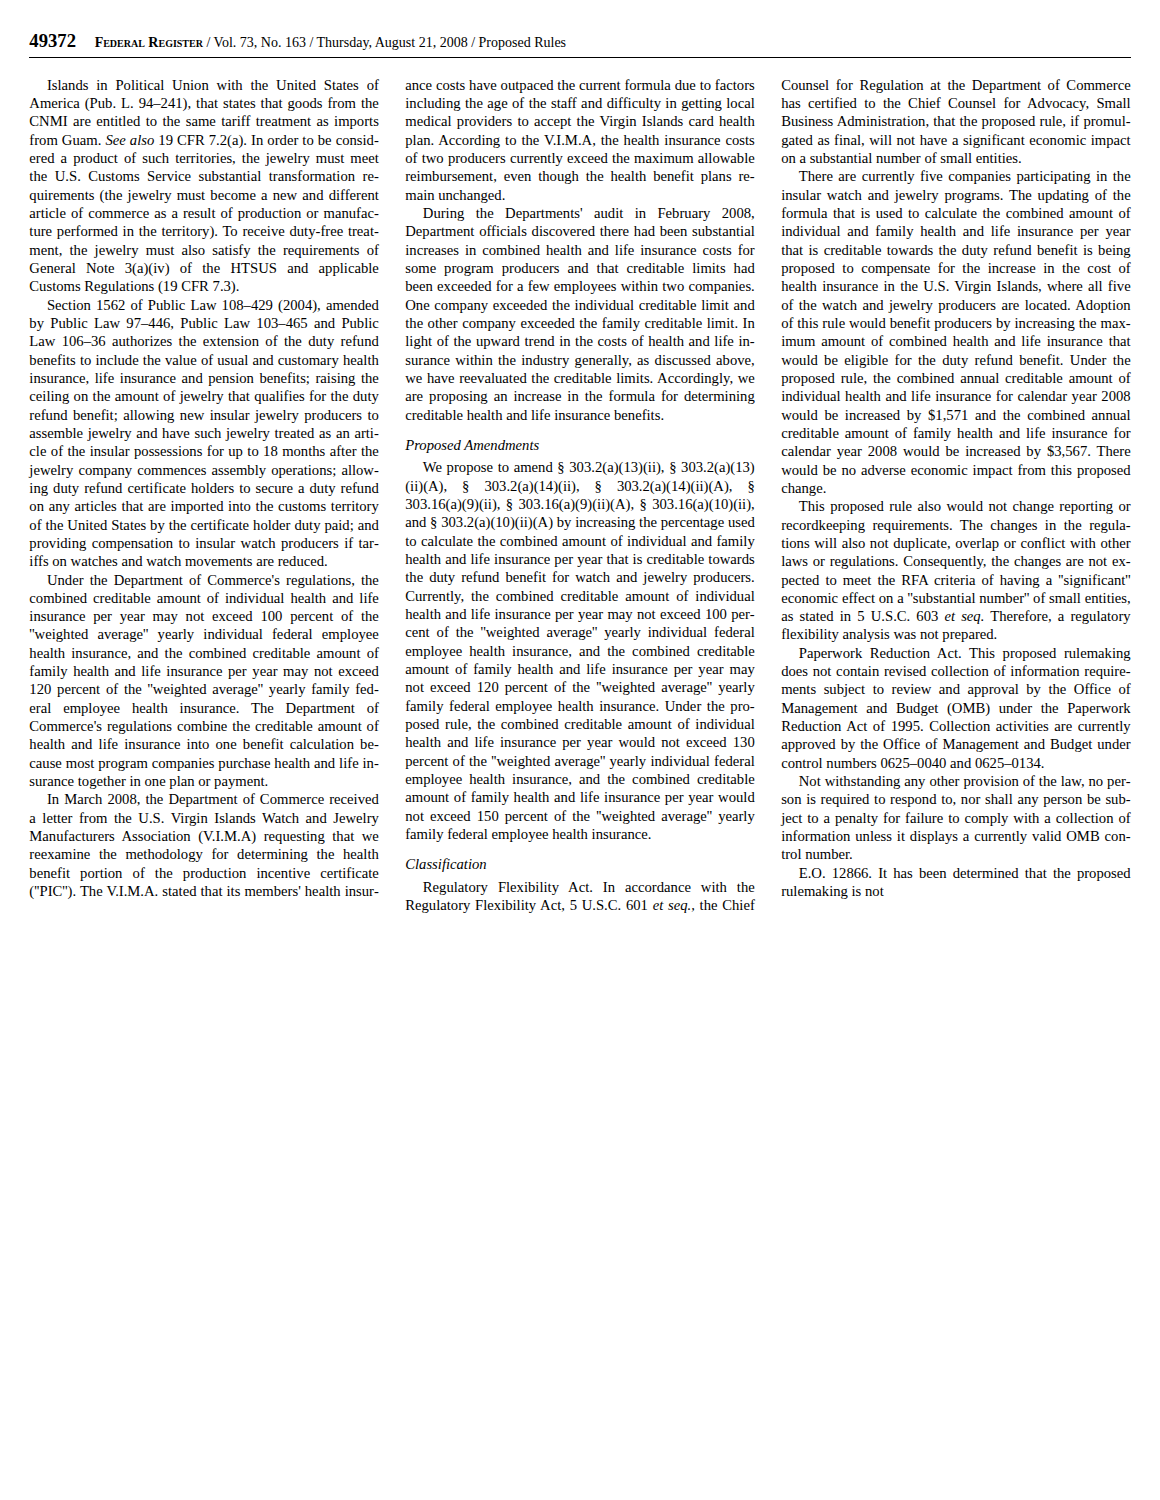49372 Federal Register / Vol. 73, No. 163 / Thursday, August 21, 2008 / Proposed Rules
Islands in Political Union with the United States of America (Pub. L. 94–241), that states that goods from the CNMI are entitled to the same tariff treatment as imports from Guam. See also 19 CFR 7.2(a). In order to be considered a product of such territories, the jewelry must meet the U.S. Customs Service substantial transformation requirements (the jewelry must become a new and different article of commerce as a result of production or manufacture performed in the territory). To receive duty-free treatment, the jewelry must also satisfy the requirements of General Note 3(a)(iv) of the HTSUS and applicable Customs Regulations (19 CFR 7.3).
Section 1562 of Public Law 108–429 (2004), amended by Public Law 97–446, Public Law 103–465 and Public Law 106–36 authorizes the extension of the duty refund benefits to include the value of usual and customary health insurance, life insurance and pension benefits; raising the ceiling on the amount of jewelry that qualifies for the duty refund benefit; allowing new insular jewelry producers to assemble jewelry and have such jewelry treated as an article of the insular possessions for up to 18 months after the jewelry company commences assembly operations; allowing duty refund certificate holders to secure a duty refund on any articles that are imported into the customs territory of the United States by the certificate holder duty paid; and providing compensation to insular watch producers if tariffs on watches and watch movements are reduced.
Under the Department of Commerce's regulations, the combined creditable amount of individual health and life insurance per year may not exceed 100 percent of the ''weighted average'' yearly individual federal employee health insurance, and the combined creditable amount of family health and life insurance per year may not exceed 120 percent of the ''weighted average'' yearly family federal employee health insurance. The Department of Commerce's regulations combine the creditable amount of health and life insurance into one benefit calculation because most program companies purchase health and life insurance together in one plan or payment.
In March 2008, the Department of Commerce received a letter from the U.S. Virgin Islands Watch and Jewelry Manufacturers Association (V.I.M.A) requesting that we reexamine the methodology for determining the health benefit portion of the production incentive certificate (''PIC''). The V.I.M.A. stated that its members' health insurance costs have outpaced the current formula due to factors including the age of the staff and difficulty in getting local medical providers to accept the Virgin Islands card health plan. According to the V.I.M.A, the health insurance costs of two producers currently exceed the maximum allowable reimbursement, even though the health benefit plans remain unchanged.
During the Departments' audit in February 2008, Department officials discovered there had been substantial increases in combined health and life insurance costs for some program producers and that creditable limits had been exceeded for a few employees within two companies. One company exceeded the individual creditable limit and the other company exceeded the family creditable limit. In light of the upward trend in the costs of health and life insurance within the industry generally, as discussed above, we have reevaluated the creditable limits. Accordingly, we are proposing an increase in the formula for determining creditable health and life insurance benefits.
Proposed Amendments
We propose to amend § 303.2(a)(13)(ii), § 303.2(a)(13)(ii)(A), § 303.2(a)(14)(ii), § 303.2(a)(14)(ii)(A), § 303.16(a)(9)(ii), § 303.16(a)(9)(ii)(A), § 303.16(a)(10)(ii), and § 303.2(a)(10)(ii)(A) by increasing the percentage used to calculate the combined amount of individual and family health and life insurance per year that is creditable towards the duty refund benefit for watch and jewelry producers. Currently, the combined creditable amount of individual health and life insurance per year may not exceed 100 percent of the ''weighted average'' yearly individual federal employee health insurance, and the combined creditable amount of family health and life insurance per year may not exceed 120 percent of the ''weighted average'' yearly family federal employee health insurance. Under the proposed rule, the combined creditable amount of individual health and life insurance per year would not exceed 130 percent of the ''weighted average'' yearly individual federal employee health insurance, and the combined creditable amount of family health and life insurance per year would not exceed 150 percent of the ''weighted average'' yearly family federal employee health insurance.
Classification
Regulatory Flexibility Act. In accordance with the Regulatory Flexibility Act, 5 U.S.C. 601 et seq., the Chief Counsel for Regulation at the Department of Commerce has certified to the Chief Counsel for Advocacy, Small Business Administration, that the proposed rule, if promulgated as final, will not have a significant economic impact on a substantial number of small entities.
There are currently five companies participating in the insular watch and jewelry programs. The updating of the formula that is used to calculate the combined amount of individual and family health and life insurance per year that is creditable towards the duty refund benefit is being proposed to compensate for the increase in the cost of health insurance in the U.S. Virgin Islands, where all five of the watch and jewelry producers are located. Adoption of this rule would benefit producers by increasing the maximum amount of combined health and life insurance that would be eligible for the duty refund benefit. Under the proposed rule, the combined annual creditable amount of individual health and life insurance for calendar year 2008 would be increased by $1,571 and the combined annual creditable amount of family health and life insurance for calendar year 2008 would be increased by $3,567. There would be no adverse economic impact from this proposed change.
This proposed rule also would not change reporting or recordkeeping requirements. The changes in the regulations will also not duplicate, overlap or conflict with other laws or regulations. Consequently, the changes are not expected to meet the RFA criteria of having a ''significant'' economic effect on a ''substantial number'' of small entities, as stated in 5 U.S.C. 603 et seq. Therefore, a regulatory flexibility analysis was not prepared.
Paperwork Reduction Act. This proposed rulemaking does not contain revised collection of information requirements subject to review and approval by the Office of Management and Budget (OMB) under the Paperwork Reduction Act of 1995. Collection activities are currently approved by the Office of Management and Budget under control numbers 0625–0040 and 0625–0134.
Not withstanding any other provision of the law, no person is required to respond to, nor shall any person be subject to a penalty for failure to comply with a collection of information unless it displays a currently valid OMB control number.
E.O. 12866. It has been determined that the proposed rulemaking is not